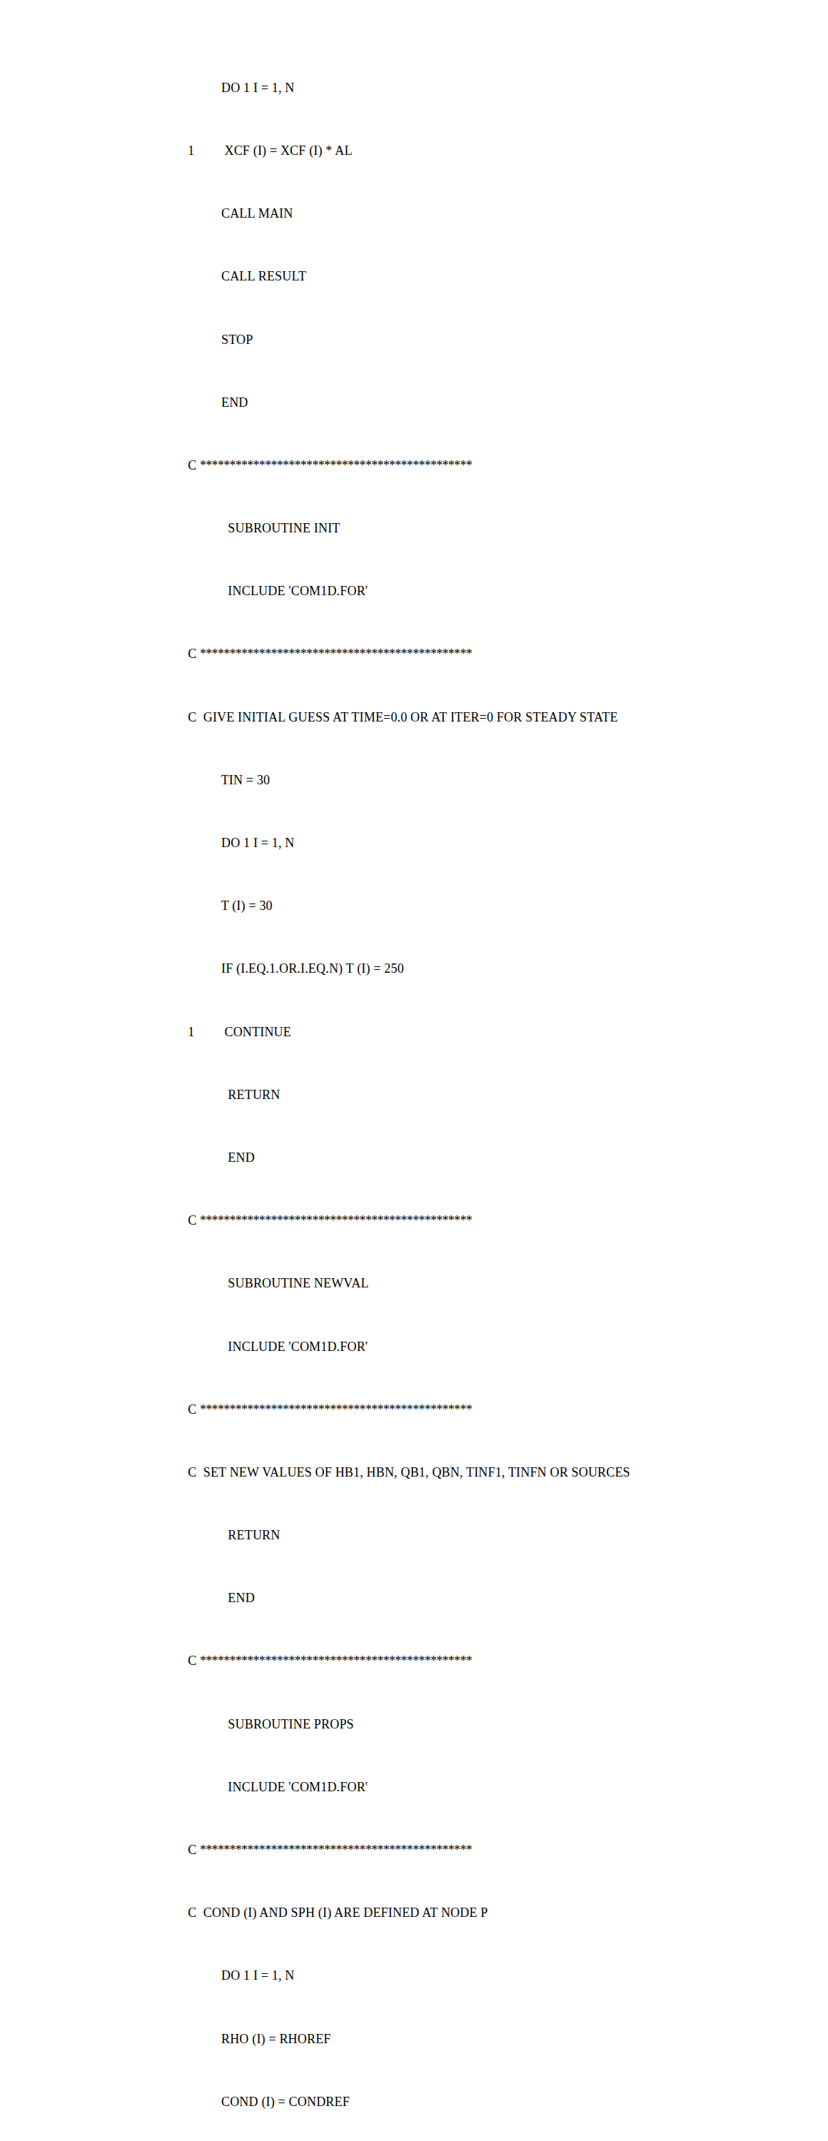DO 1 I = 1, N

1         XCF (I) = XCF (I) * AL

          CALL MAIN

          CALL RESULT

          STOP

          END

C **********************************************

            SUBROUTINE INIT

            INCLUDE 'COM1D.FOR'

C **********************************************

C  GIVE INITIAL GUESS AT TIME=0.0 OR AT ITER=0 FOR STEADY STATE

          TIN = 30

          DO 1 I = 1, N

          T (I) = 30

          IF (I.EQ.1.OR.I.EQ.N) T (I) = 250

1         CONTINUE

            RETURN

            END

C **********************************************

            SUBROUTINE NEWVAL

            INCLUDE 'COM1D.FOR'

C **********************************************

C  SET NEW VALUES OF HB1, HBN, QB1, QBN, TINF1, TINFN OR SOURCES

            RETURN

            END

C **********************************************

            SUBROUTINE PROPS

            INCLUDE 'COM1D.FOR'

C **********************************************

C  COND (I) AND SPH (I) ARE DEFINED AT NODE P

          DO 1 I = 1, N

          RHO (I) = RHOREF

          COND (I) = CONDREF

1         SPH (I) =SPHREF